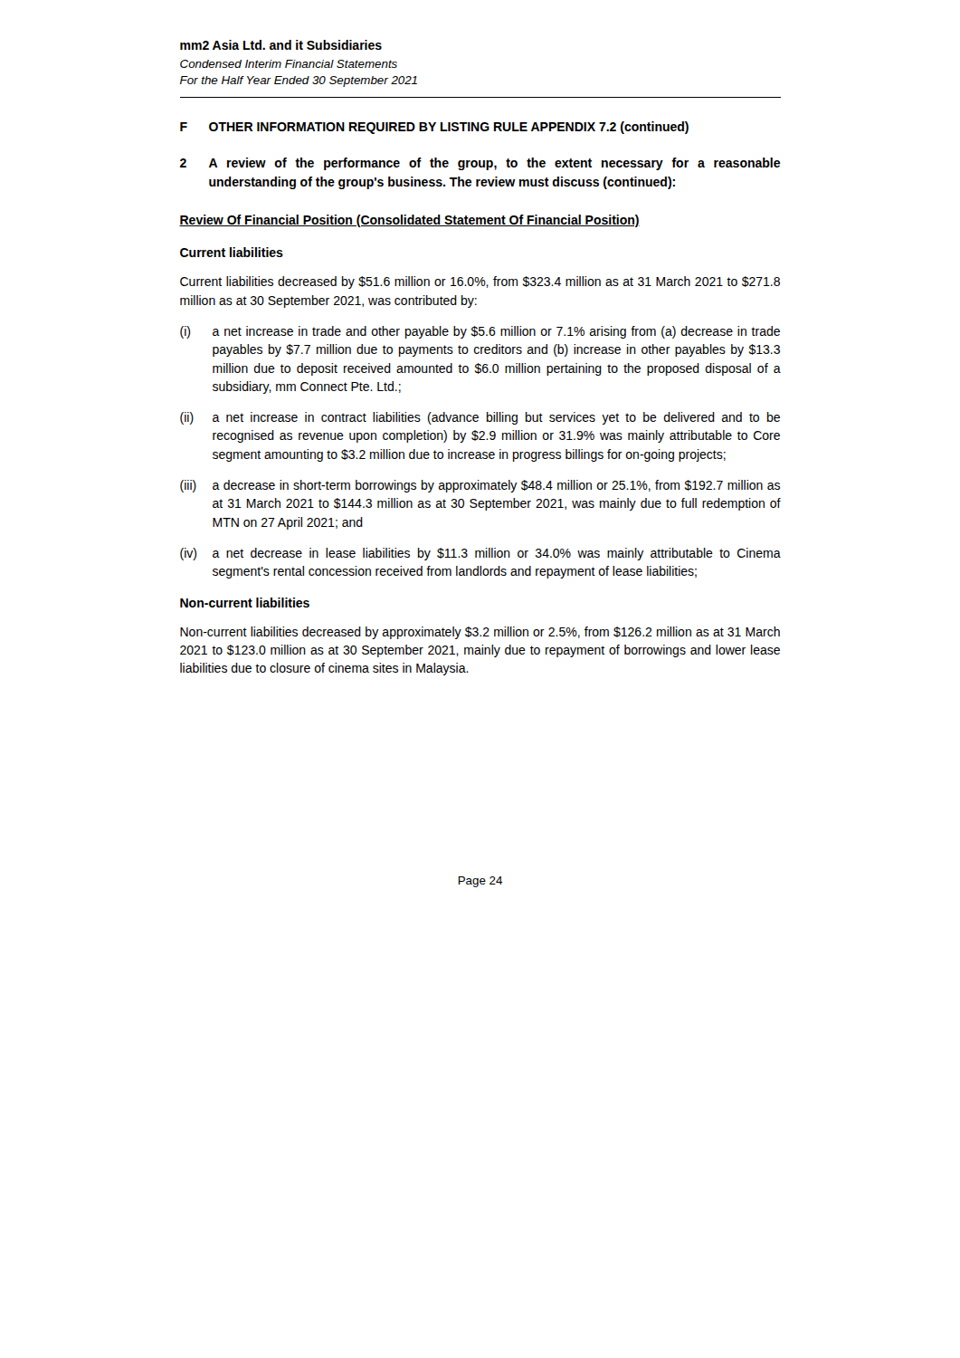mm2 Asia Ltd. and it Subsidiaries
Condensed Interim Financial Statements
For the Half Year Ended 30 September 2021
F
OTHER INFORMATION REQUIRED BY LISTING RULE APPENDIX 7.2 (continued)
2
A review of the performance of the group, to the extent necessary for a reasonable understanding of the group's business. The review must discuss (continued):
Review Of Financial Position (Consolidated Statement Of Financial Position)
Current liabilities
Current liabilities decreased by $51.6 million or 16.0%, from $323.4 million as at 31 March 2021 to $271.8 million as at 30 September 2021, was contributed by:
(i) a net increase in trade and other payable by $5.6 million or 7.1% arising from (a) decrease in trade payables by $7.7 million due to payments to creditors and (b) increase in other payables by $13.3 million due to deposit received amounted to $6.0 million pertaining to the proposed disposal of a subsidiary, mm Connect Pte. Ltd.;
(ii) a net increase in contract liabilities (advance billing but services yet to be delivered and to be recognised as revenue upon completion) by $2.9 million or 31.9% was mainly attributable to Core segment amounting to $3.2 million due to increase in progress billings for on-going projects;
(iii) a decrease in short-term borrowings by approximately $48.4 million or 25.1%, from $192.7 million as at 31 March 2021 to $144.3 million as at 30 September 2021, was mainly due to full redemption of MTN on 27 April 2021; and
(iv) a net decrease in lease liabilities by $11.3 million or 34.0% was mainly attributable to Cinema segment's rental concession received from landlords and repayment of lease liabilities;
Non-current liabilities
Non-current liabilities decreased by approximately $3.2 million or 2.5%, from $126.2 million as at 31 March 2021 to $123.0 million as at 30 September 2021, mainly due to repayment of borrowings and lower lease liabilities due to closure of cinema sites in Malaysia.
Page 24